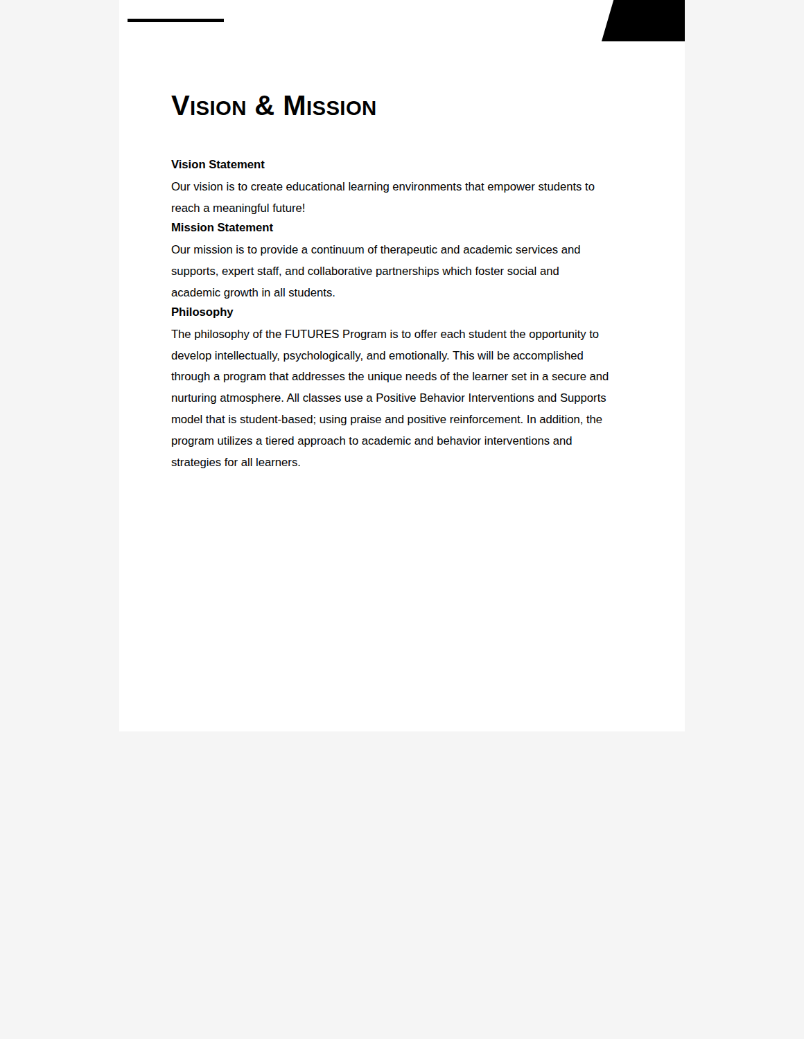VISION & MISSION
Vision Statement
Our vision is to create educational learning environments that empower students to reach a meaningful future!
Mission Statement
Our mission is to provide a continuum of therapeutic and academic services and supports, expert staff, and collaborative partnerships which foster social and academic growth in all students.
Philosophy
The philosophy of the FUTURES Program is to offer each student the opportunity to develop intellectually, psychologically, and emotionally. This will be accomplished through a program that addresses the unique needs of the learner set in a secure and nurturing atmosphere. All classes use a Positive Behavior Interventions and Supports model that is student-based; using praise and positive reinforcement. In addition, the program utilizes a tiered approach to academic and behavior interventions and strategies for all learners.